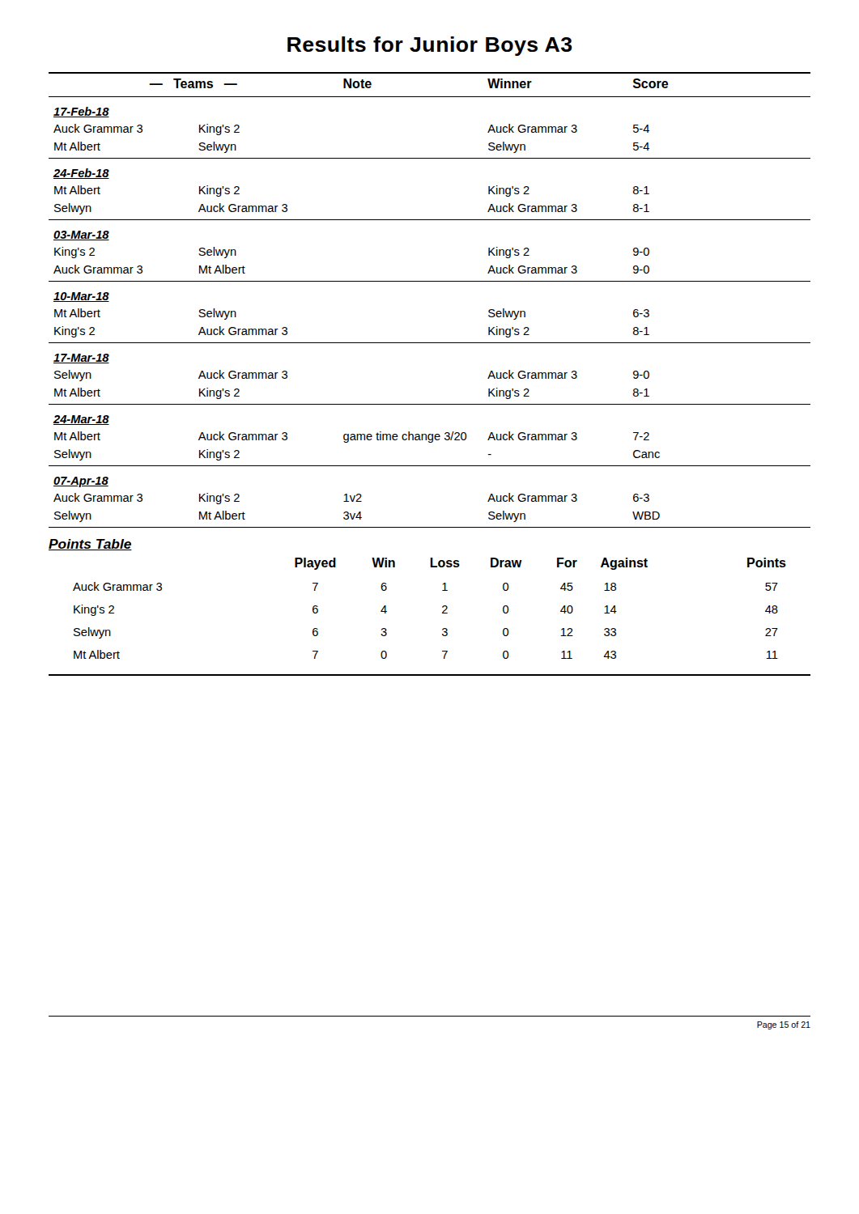Results for Junior Boys A3
| — Teams — | Note | Winner | Score |
| --- | --- | --- | --- |
| 17-Feb-18 |
| Auck Grammar 3 | King's 2 | | Auck Grammar 3 | 5-4 |
| Mt Albert | Selwyn | | Selwyn | 5-4 |
| 24-Feb-18 |
| Mt Albert | King's 2 | | King's 2 | 8-1 |
| Selwyn | Auck Grammar 3 | | Auck Grammar 3 | 8-1 |
| 03-Mar-18 |
| King's 2 | Selwyn | | King's 2 | 9-0 |
| Auck Grammar 3 | Mt Albert | | Auck Grammar 3 | 9-0 |
| 10-Mar-18 |
| Mt Albert | Selwyn | | Selwyn | 6-3 |
| King's 2 | Auck Grammar 3 | | King's 2 | 8-1 |
| 17-Mar-18 |
| Selwyn | Auck Grammar 3 | | Auck Grammar 3 | 9-0 |
| Mt Albert | King's 2 | | King's 2 | 8-1 |
| 24-Mar-18 |
| Mt Albert | Auck Grammar 3 | game time change 3/20 | Auck Grammar 3 | 7-2 |
| Selwyn | King's 2 | | - | Canc |
| 07-Apr-18 |
| Auck Grammar 3 | King's 2 | 1v2 | Auck Grammar 3 | 6-3 |
| Selwyn | Mt Albert | 3v4 | Selwyn | WBD |
Points Table
| | Played | Win | Loss | Draw | For | Against | Points |
| --- | --- | --- | --- | --- | --- | --- | --- |
| Auck Grammar 3 | 7 | 6 | 1 | 0 | 45 | 18 | 57 |
| King's 2 | 6 | 4 | 2 | 0 | 40 | 14 | 48 |
| Selwyn | 6 | 3 | 3 | 0 | 12 | 33 | 27 |
| Mt Albert | 7 | 0 | 7 | 0 | 11 | 43 | 11 |
Page 15 of 21